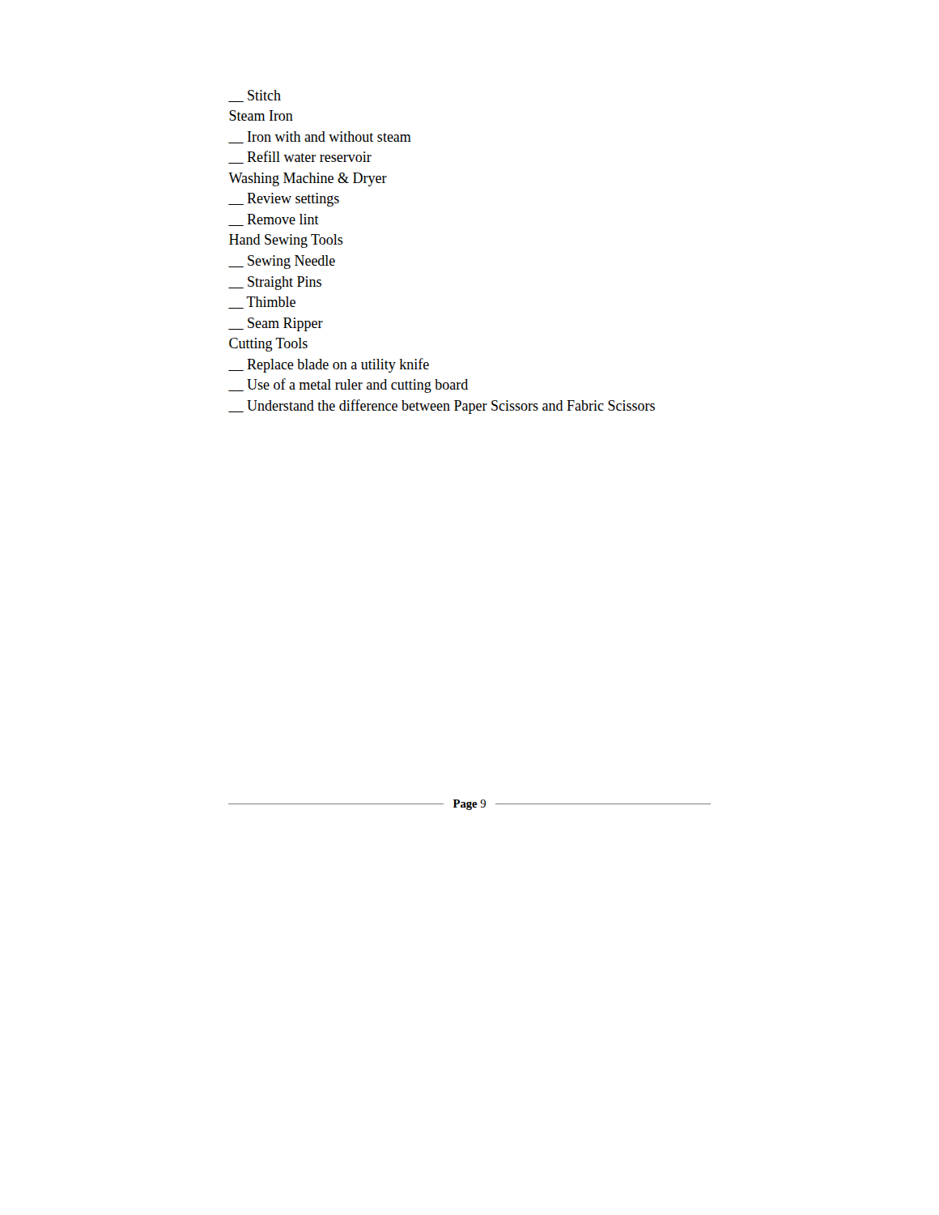__ Stitch
Steam Iron
__ Iron with and without steam
__ Refill water reservoir
Washing Machine & Dryer
__ Review settings
__ Remove lint
Hand Sewing Tools
__ Sewing Needle
__ Straight Pins
__ Thimble
__ Seam Ripper
Cutting Tools
__ Replace blade on a utility knife
__ Use of a metal ruler and cutting board
__ Understand the difference between Paper Scissors and Fabric Scissors
Page 9